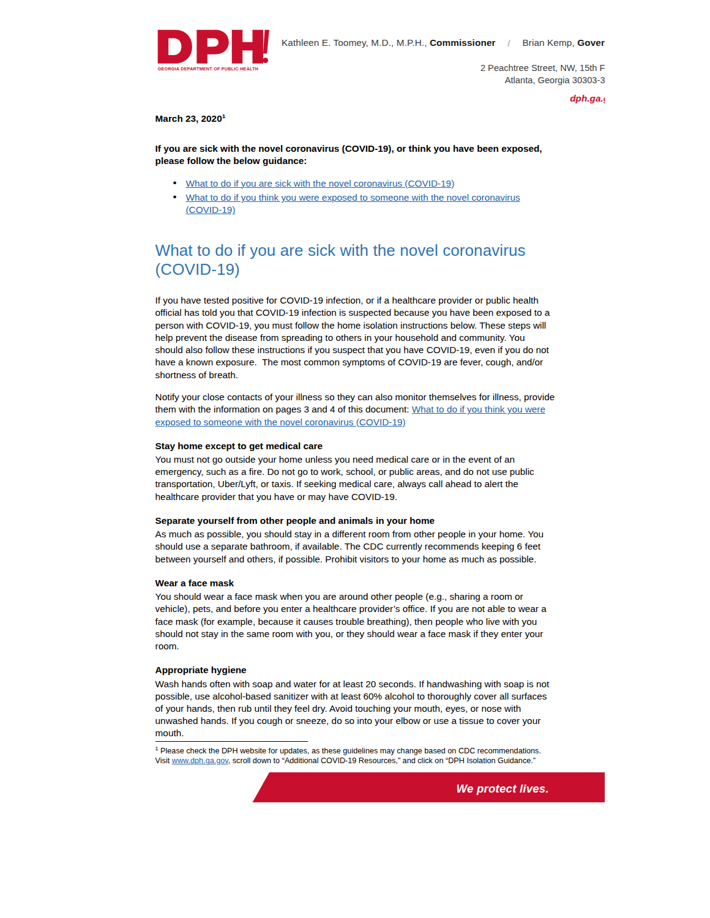GEORGIA DEPARTMENT OF PUBLIC HEALTH
Kathleen E. Toomey, M.D., M.P.H., Commissioner / Brian Kemp, Governor
2 Peachtree Street, NW, 15th Floor
Atlanta, Georgia 30303-3142
dph.ga.gov
March 23, 20201
If you are sick with the novel coronavirus (COVID-19), or think you have been exposed, please follow the below guidance:
What to do if you are sick with the novel coronavirus (COVID-19)
What to do if you think you were exposed to someone with the novel coronavirus (COVID-19)
What to do if you are sick with the novel coronavirus (COVID-19)
If you have tested positive for COVID-19 infection, or if a healthcare provider or public health official has told you that COVID-19 infection is suspected because you have been exposed to a person with COVID-19, you must follow the home isolation instructions below. These steps will help prevent the disease from spreading to others in your household and community. You should also follow these instructions if you suspect that you have COVID-19, even if you do not have a known exposure. The most common symptoms of COVID-19 are fever, cough, and/or shortness of breath.
Notify your close contacts of your illness so they can also monitor themselves for illness, provide them with the information on pages 3 and 4 of this document: What to do if you think you were exposed to someone with the novel coronavirus (COVID-19)
Stay home except to get medical care
You must not go outside your home unless you need medical care or in the event of an emergency, such as a fire. Do not go to work, school, or public areas, and do not use public transportation, Uber/Lyft, or taxis. If seeking medical care, always call ahead to alert the healthcare provider that you have or may have COVID-19.
Separate yourself from other people and animals in your home
As much as possible, you should stay in a different room from other people in your home. You should use a separate bathroom, if available. The CDC currently recommends keeping 6 feet between yourself and others, if possible. Prohibit visitors to your home as much as possible.
Wear a face mask
You should wear a face mask when you are around other people (e.g., sharing a room or vehicle), pets, and before you enter a healthcare provider’s office. If you are not able to wear a face mask (for example, because it causes trouble breathing), then people who live with you should not stay in the same room with you, or they should wear a face mask if they enter your room.
Appropriate hygiene
Wash hands often with soap and water for at least 20 seconds. If handwashing with soap is not possible, use alcohol-based sanitizer with at least 60% alcohol to thoroughly cover all surfaces of your hands, then rub until they feel dry. Avoid touching your mouth, eyes, or nose with unwashed hands. If you cough or sneeze, do so into your elbow or use a tissue to cover your mouth.
1 Please check the DPH website for updates, as these guidelines may change based on CDC recommendations. Visit www.dph.ga.gov, scroll down to “Additional COVID-19 Resources,” and click on “DPH Isolation Guidance.”
We protect lives.